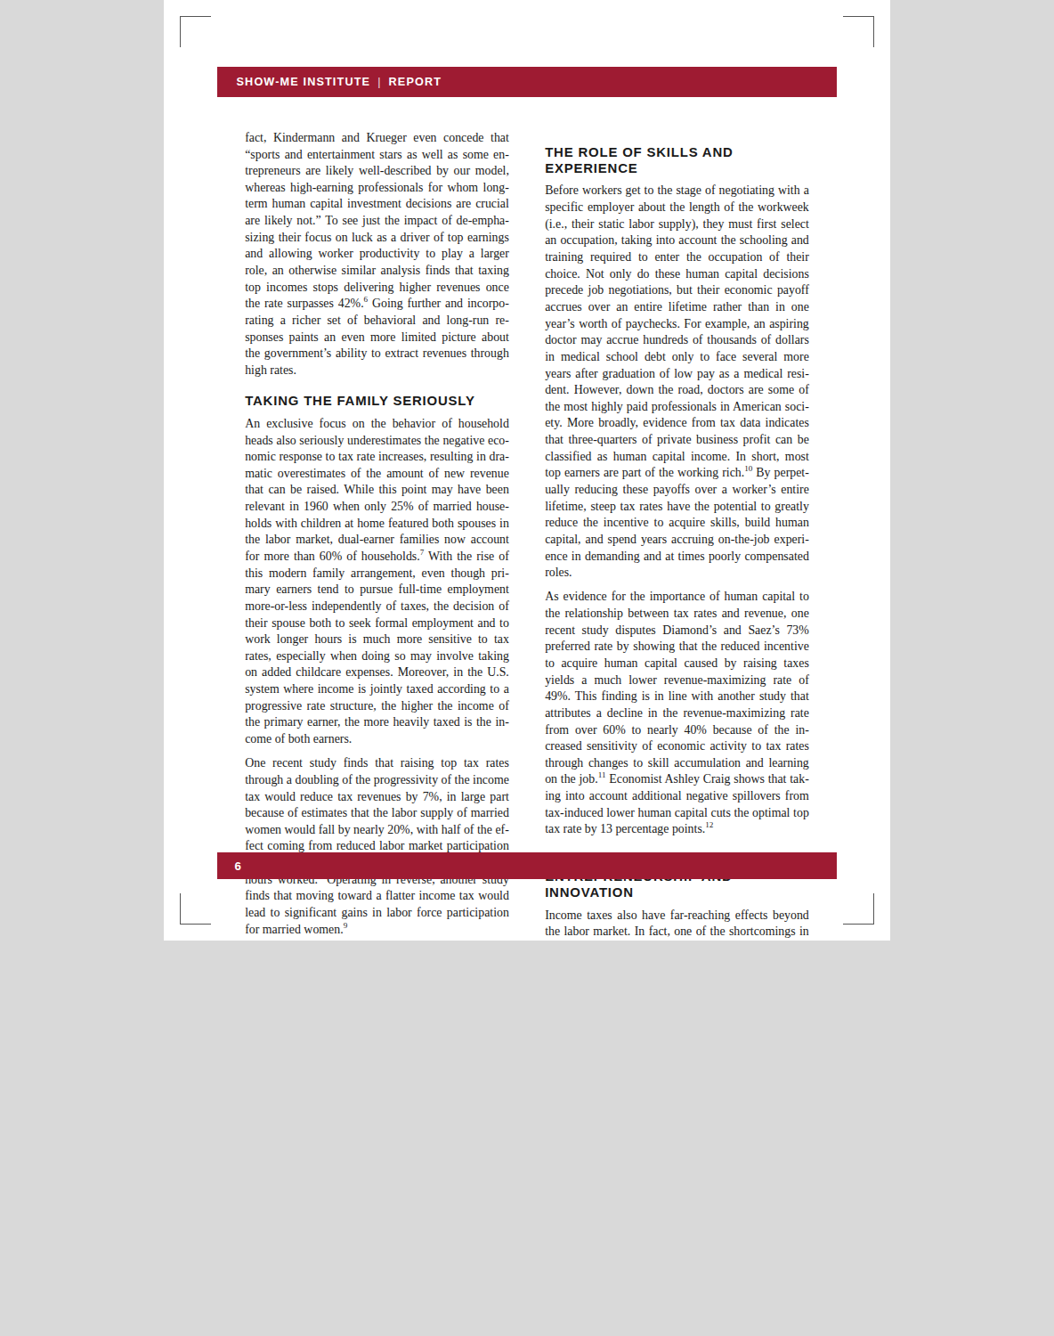Show-Me Institute|Report
fact, Kindermann and Krueger even concede that “sports and entertainment stars as well as some entrepreneurs are likely well-described by our model, whereas high-earning professionals for whom long-term human capital investment decisions are crucial are likely not.” To see just the impact of de-emphasizing their focus on luck as a driver of top earnings and allowing worker productivity to play a larger role, an otherwise similar analysis finds that taxing top incomes stops delivering higher revenues once the rate surpasses 42%.6 Going further and incorporating a richer set of behavioral and long-run responses paints an even more limited picture about the government’s ability to extract revenues through high rates.
Taking the Family Seriously
An exclusive focus on the behavior of household heads also seriously underestimates the negative economic response to tax rate increases, resulting in dramatic overestimates of the amount of new revenue that can be raised. While this point may have been relevant in 1960 when only 25% of married households with children at home featured both spouses in the labor market, dual-earner families now account for more than 60% of households.7 With the rise of this modern family arrangement, even though primary earners tend to pursue full-time employment more-or-less independently of taxes, the decision of their spouse both to seek formal employment and to work longer hours is much more sensitive to tax rates, especially when doing so may involve taking on added childcare expenses. Moreover, in the U.S. system where income is jointly taxed according to a progressive rate structure, the higher the income of the primary earner, the more heavily taxed is the income of both earners.
One recent study finds that raising top tax rates through a doubling of the progressivity of the income tax would reduce tax revenues by 7%, in large part because of estimates that the labor supply of married women would fall by nearly 20%, with half of the effect coming from reduced labor market participation and the other half occurring through a reduction in hours worked.8 Operating in reverse, another study finds that moving toward a flatter income tax would lead to significant gains in labor force participation for married women.9
The Role of Skills and Experience
Before workers get to the stage of negotiating with a specific employer about the length of the workweek (i.e., their static labor supply), they must first select an occupation, taking into account the schooling and training required to enter the occupation of their choice. Not only do these human capital decisions precede job negotiations, but their economic payoff accrues over an entire lifetime rather than in one year’s worth of paychecks. For example, an aspiring doctor may accrue hundreds of thousands of dollars in medical school debt only to face several more years after graduation of low pay as a medical resident. However, down the road, doctors are some of the most highly paid professionals in American society. More broadly, evidence from tax data indicates that three-quarters of private business profit can be classified as human capital income. In short, most top earners are part of the working rich.10 By perpetually reducing these payoffs over a worker’s entire lifetime, steep tax rates have the potential to greatly reduce the incentive to acquire skills, build human capital, and spend years accruing on-the-job experience in demanding and at times poorly compensated roles.
As evidence for the importance of human capital to the relationship between tax rates and revenue, one recent study disputes Diamond’s and Saez’s 73% preferred rate by showing that the reduced incentive to acquire human capital caused by raising taxes yields a much lower revenue-maximizing rate of 49%. This finding is in line with another study that attributes a decline in the revenue-maximizing rate from over 60% to nearly 40% because of the increased sensitivity of economic activity to tax rates through changes to skill accumulation and learning on the job.11 Economist Ashley Craig shows that taking into account additional negative spillovers from tax-induced lower human capital cuts the optimal top tax rate by 13 percentage points.12
The Response of Entrepreneurship and Innovation
Income taxes also have far-reaching effects beyond the labor market. In fact, one of the shortcomings in the Diamond and Saez analysis behind the 73% revenue-maximizing rate is that it ignores long-run economic
6